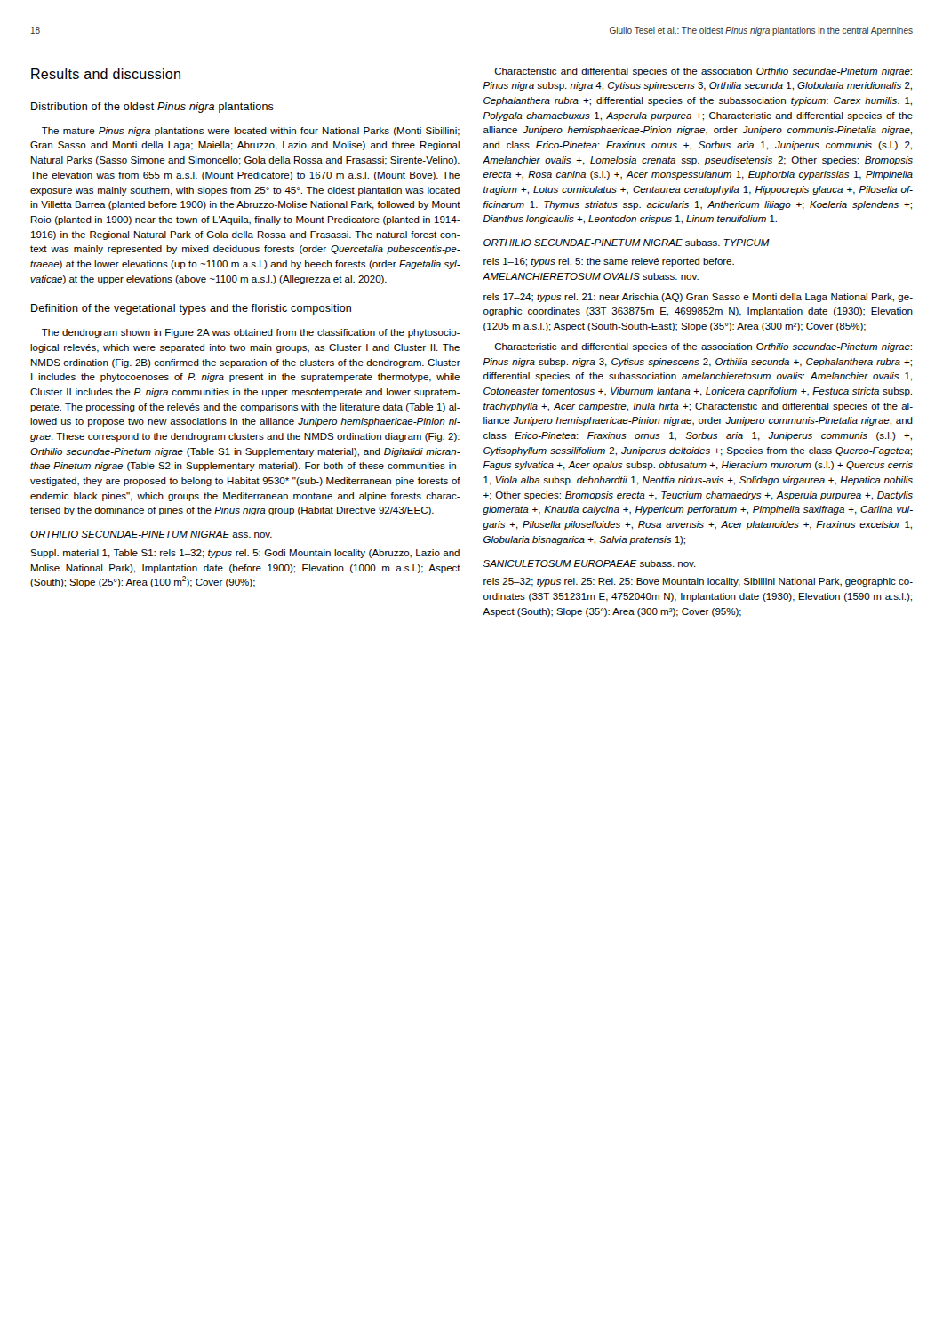18 Giulio Tesei et al.: The oldest Pinus nigra plantations in the central Apennines
Results and discussion
Distribution of the oldest Pinus nigra plantations
The mature Pinus nigra plantations were located within four National Parks (Monti Sibillini; Gran Sasso and Monti della Laga; Maiella; Abruzzo, Lazio and Molise) and three Regional Natural Parks (Sasso Simone and Simoncello; Gola della Rossa and Frasassi; Sirente-Velino). The elevation was from 655 m a.s.l. (Mount Predicatore) to 1670 m a.s.l. (Mount Bove). The exposure was mainly southern, with slopes from 25° to 45°. The oldest plantation was located in Villetta Barrea (planted before 1900) in the Abruzzo-Molise National Park, followed by Mount Roio (planted in 1900) near the town of L'Aquila, finally to Mount Predicatore (planted in 1914-1916) in the Regional Natural Park of Gola della Rossa and Frasassi. The natural forest context was mainly represented by mixed deciduous forests (order Quercetalia pubescentis-petraeae) at the lower elevations (up to ~1100 m a.s.l.) and by beech forests (order Fagetalia sylvaticae) at the upper elevations (above ~1100 m a.s.l.) (Allegrezza et al. 2020).
Definition of the vegetational types and the floristic composition
The dendrogram shown in Figure 2A was obtained from the classification of the phytosociological relevés, which were separated into two main groups, as Cluster I and Cluster II. The NMDS ordination (Fig. 2B) confirmed the separation of the clusters of the dendrogram. Cluster I includes the phytocoenoses of P. nigra present in the supratemperate thermotype, while Cluster II includes the P. nigra communities in the upper mesotemperate and lower supratemperate. The processing of the relevés and the comparisons with the literature data (Table 1) allowed us to propose two new associations in the alliance Junipero hemisphaericae-Pinion nigrae. These correspond to the dendrogram clusters and the NMDS ordination diagram (Fig. 2): Orthilio secundae-Pinetum nigrae (Table S1 in Supplementary material), and Digitalidi micranthae-Pinetum nigrae (Table S2 in Supplementary material). For both of these communities investigated, they are proposed to belong to Habitat 9530* "(sub-) Mediterranean pine forests of endemic black pines", which groups the Mediterranean montane and alpine forests characterised by the dominance of pines of the Pinus nigra group (Habitat Directive 92/43/EEC).
ORTHILIO SECUNDAE-PINETUM NIGRAE ass. nov.
Suppl. material 1, Table S1: rels 1–32; typus rel. 5: Godi Mountain locality (Abruzzo, Lazio and Molise National Park), Implantation date (before 1900); Elevation (1000 m a.s.l.); Aspect (South); Slope (25°): Area (100 m2); Cover (90%);
Characteristic and differential species of the association Orthilio secundae-Pinetum nigrae: Pinus nigra subsp. nigra 4, Cytisus spinescens 3, Orthilia secunda 1, Globularia meridionalis 2, Cephalanthera rubra +; differential species of the subassociation typicum: Carex humilis. 1, Polygala chamaebuxus 1, Asperula purpurea +; Characteristic and differential species of the alliance Junipero hemisphaericae-Pinion nigrae, order Junipero communis-Pinetalia nigrae, and class Erico-Pinetea: Fraxinus ornus +, Sorbus aria 1, Juniperus communis (s.l.) 2, Amelanchier ovalis +, Lomelosia crenata ssp. pseudisetensis 2; Other species: Bromopsis erecta +, Rosa canina (s.l.) +, Acer monspessulanum 1, Euphorbia cyparissias 1, Pimpinella tragium +, Lotus corniculatus +, Centaurea ceratophylla 1, Hippocrepis glauca +, Pilosella officinarum 1. Thymus striatus ssp. acicularis 1, Anthericum liliago +; Koeleria splendens +; Dianthus longicaulis +, Leontodon crispus 1, Linum tenuifolium 1.
ORTHILIO SECUNDAE-PINETUM NIGRAE subass. TYPICUM
rels 1–16; typus rel. 5: the same relevé reported before.
AMELANCHIERETOSUM OVALIS subass. nov.
rels 17–24; typus rel. 21: near Arischia (AQ) Gran Sasso e Monti della Laga National Park, geographic coordinates (33T 363875m E, 4699852m N), Implantation date (1930); Elevation (1205 m a.s.l.); Aspect (South-South-East); Slope (35°): Area (300 m²); Cover (85%);
Characteristic and differential species of the association Orthilio secundae-Pinetum nigrae: Pinus nigra subsp. nigra 3, Cytisus spinescens 2, Orthilia secunda +, Cephalanthera rubra +; differential species of the subassociation amelanchieretosum ovalis: Amelanchier ovalis 1, Cotoneaster tomentosus +, Viburnum lantana +, Lonicera caprifolium +, Festuca stricta subsp. trachyphylla +, Acer campestre, Inula hirta +; Characteristic and differential species of the alliance Junipero hemisphaericae-Pinion nigrae, order Junipero communis-Pinetalia nigrae, and class Erico-Pinetea: Fraxinus ornus 1, Sorbus aria 1, Juniperus communis (s.l.) +, Cytisophyllum sessilifolium 2, Juniperus deltoides +; Species from the class Querco-Fagetea; Fagus sylvatica +, Acer opalus subsp. obtusatum +, Hieracium murorum (s.l.) + Quercus cerris 1, Viola alba subsp. dehnhardtii 1, Neottia nidus-avis +, Solidago virgaurea +, Hepatica nobilis +; Other species: Bromopsis erecta +, Teucrium chamaedrys +, Asperula purpurea +, Dactylis glomerata +, Knautia calycina +, Hypericum perforatum +, Pimpinella saxifraga +, Carlina vulgaris +, Pilosella piloselloides +, Rosa arvensis +, Acer platanoides +, Fraxinus excelsior 1, Globularia bisnagarica +, Salvia pratensis 1);
SANICULETOSUM EUROPAEAE subass. nov.
rels 25–32; typus rel. 25: Rel. 25: Bove Mountain locality, Sibillini National Park, geographic coordinates (33T 351231m E, 4752040m N), Implantation date (1930); Elevation (1590 m a.s.l.); Aspect (South); Slope (35°): Area (300 m²); Cover (95%);